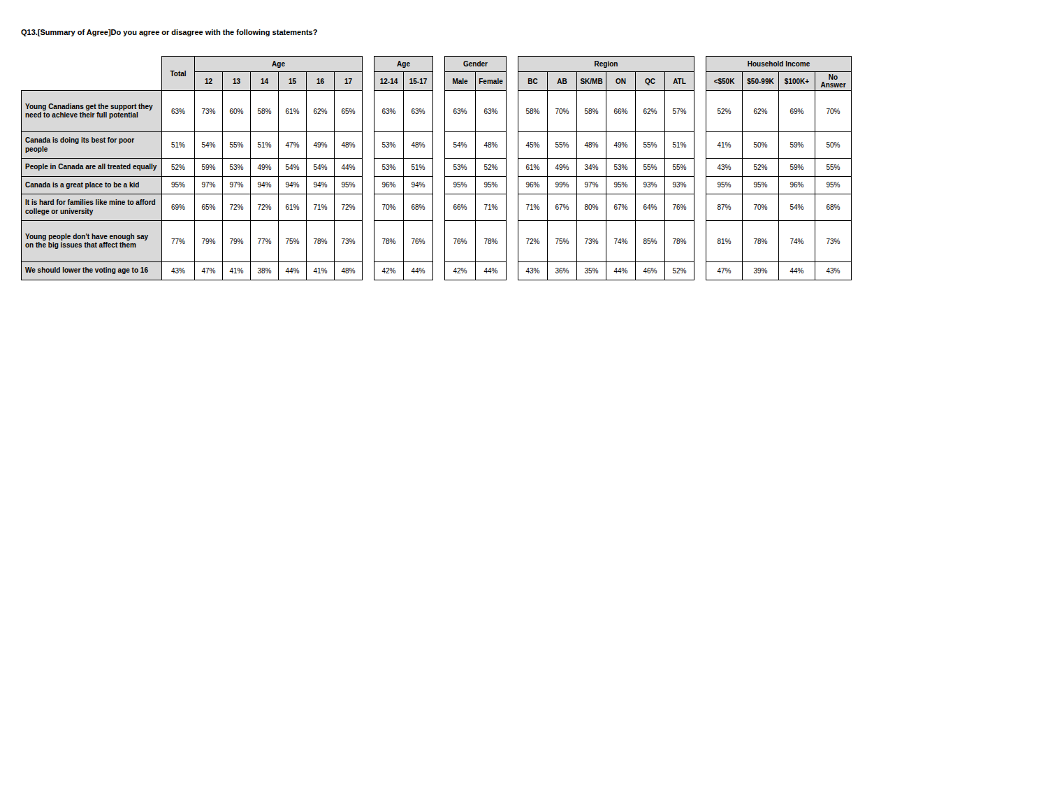Q13.[Summary of Agree]Do you agree or disagree with the following statements?
| | Total | Age | | Age | | Gender | | Region | | Household Income |
| --- | --- | --- | --- | --- | --- | --- | --- | --- | --- | --- |
| 12 | 13 | 14 | 15 | 16 | 17 | 12-14 | 15-17 | Male | Female | BC | AB | SK/MB | ON | QC | ATL | <$50K | $50-99K | $100K+ | No Answer |
| Young Canadians get the support they need to achieve their full potential | 63% | 73% | 60% | 58% | 61% | 62% | 65% | | 63% | 63% | | 63% | 63% | | 58% | 70% | 58% | 66% | 62% | 57% | | 52% | 62% | 69% | 70% |
| Canada is doing its best for poor people | 51% | 54% | 55% | 51% | 47% | 49% | 48% | | 53% | 48% | | 54% | 48% | | 45% | 55% | 48% | 49% | 55% | 51% | | 41% | 50% | 59% | 50% |
| People in Canada are all treated equally | 52% | 59% | 53% | 49% | 54% | 54% | 44% | | 53% | 51% | | 53% | 52% | | 61% | 49% | 34% | 53% | 55% | 55% | | 43% | 52% | 59% | 55% |
| Canada is a great place to be a kid | 95% | 97% | 97% | 94% | 94% | 94% | 95% | | 96% | 94% | | 95% | 95% | | 96% | 99% | 97% | 95% | 93% | 93% | | 95% | 95% | 96% | 95% |
| It is hard for families like mine to afford college or university | 69% | 65% | 72% | 72% | 61% | 71% | 72% | | 70% | 68% | | 66% | 71% | | 71% | 67% | 80% | 67% | 64% | 76% | | 87% | 70% | 54% | 68% |
| Young people don't have enough say on the big issues that affect them | 77% | 79% | 79% | 77% | 75% | 78% | 73% | | 78% | 76% | | 76% | 78% | | 72% | 75% | 73% | 74% | 85% | 78% | | 81% | 78% | 74% | 73% |
| We should lower the voting age to 16 | 43% | 47% | 41% | 38% | 44% | 41% | 48% | | 42% | 44% | | 42% | 44% | | 43% | 36% | 35% | 44% | 46% | 52% | | 47% | 39% | 44% | 43% |